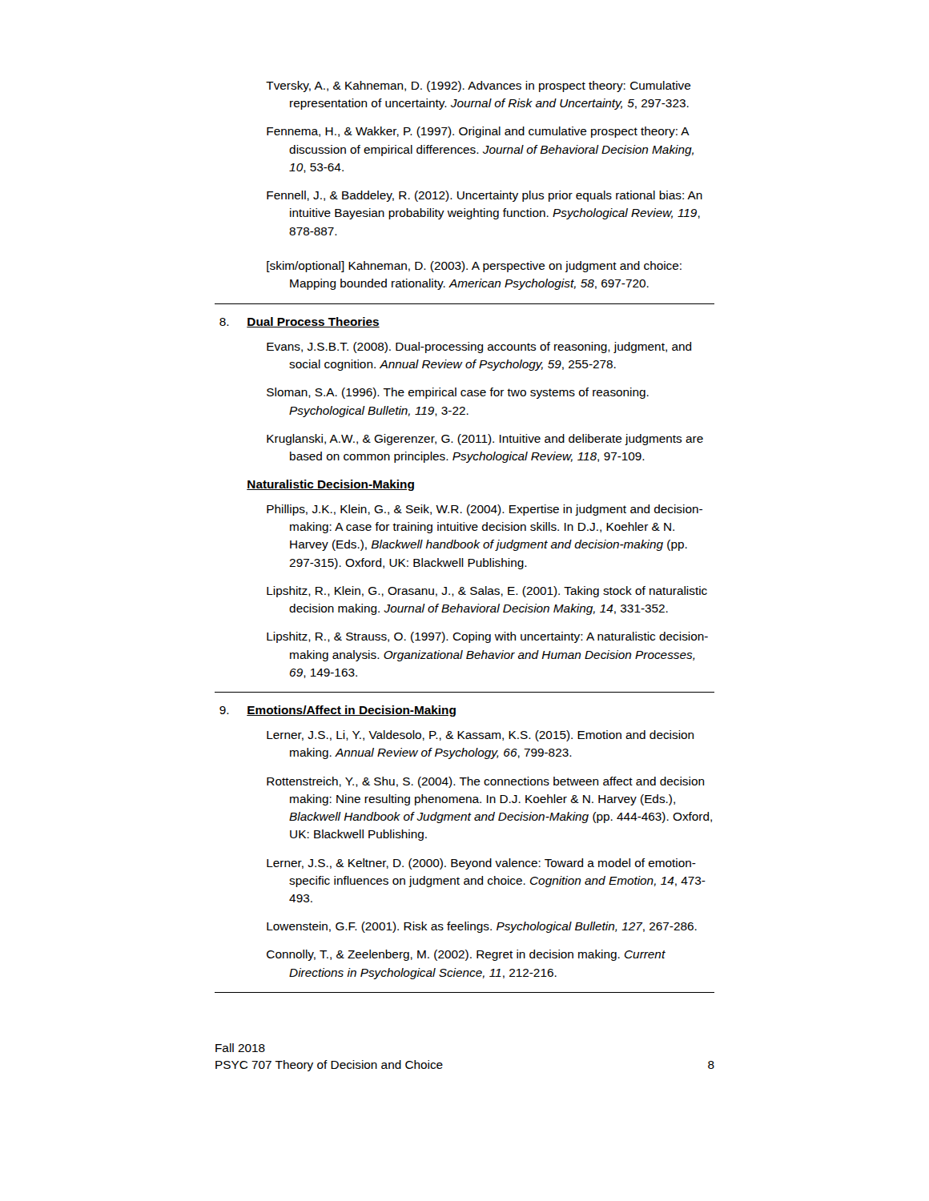Tversky, A., & Kahneman, D. (1992). Advances in prospect theory: Cumulative representation of uncertainty. Journal of Risk and Uncertainty, 5, 297-323.
Fennema, H., & Wakker, P. (1997). Original and cumulative prospect theory: A discussion of empirical differences. Journal of Behavioral Decision Making, 10, 53-64.
Fennell, J., & Baddeley, R. (2012). Uncertainty plus prior equals rational bias: An intuitive Bayesian probability weighting function. Psychological Review, 119, 878-887.
[skim/optional] Kahneman, D. (2003). A perspective on judgment and choice: Mapping bounded rationality. American Psychologist, 58, 697-720.
8. Dual Process Theories
Evans, J.S.B.T. (2008). Dual-processing accounts of reasoning, judgment, and social cognition. Annual Review of Psychology, 59, 255-278.
Sloman, S.A. (1996). The empirical case for two systems of reasoning. Psychological Bulletin, 119, 3-22.
Kruglanski, A.W., & Gigerenzer, G. (2011). Intuitive and deliberate judgments are based on common principles. Psychological Review, 118, 97-109.
Naturalistic Decision-Making
Phillips, J.K., Klein, G., & Seik, W.R. (2004). Expertise in judgment and decision-making: A case for training intuitive decision skills. In D.J., Koehler & N. Harvey (Eds.), Blackwell handbook of judgment and decision-making (pp. 297-315). Oxford, UK: Blackwell Publishing.
Lipshitz, R., Klein, G., Orasanu, J., & Salas, E. (2001). Taking stock of naturalistic decision making. Journal of Behavioral Decision Making, 14, 331-352.
Lipshitz, R., & Strauss, O. (1997). Coping with uncertainty: A naturalistic decision-making analysis. Organizational Behavior and Human Decision Processes, 69, 149-163.
9. Emotions/Affect in Decision-Making
Lerner, J.S., Li, Y., Valdesolo, P., & Kassam, K.S. (2015). Emotion and decision making. Annual Review of Psychology, 66, 799-823.
Rottenstreich, Y., & Shu, S. (2004). The connections between affect and decision making: Nine resulting phenomena. In D.J. Koehler & N. Harvey (Eds.), Blackwell Handbook of Judgment and Decision-Making (pp. 444-463). Oxford, UK: Blackwell Publishing.
Lerner, J.S., & Keltner, D. (2000). Beyond valence: Toward a model of emotion-specific influences on judgment and choice. Cognition and Emotion, 14, 473-493.
Lowenstein, G.F. (2001). Risk as feelings. Psychological Bulletin, 127, 267-286.
Connolly, T., & Zeelenberg, M. (2002). Regret in decision making. Current Directions in Psychological Science, 11, 212-216.
Fall 2018
PSYC 707 Theory of Decision and Choice
8